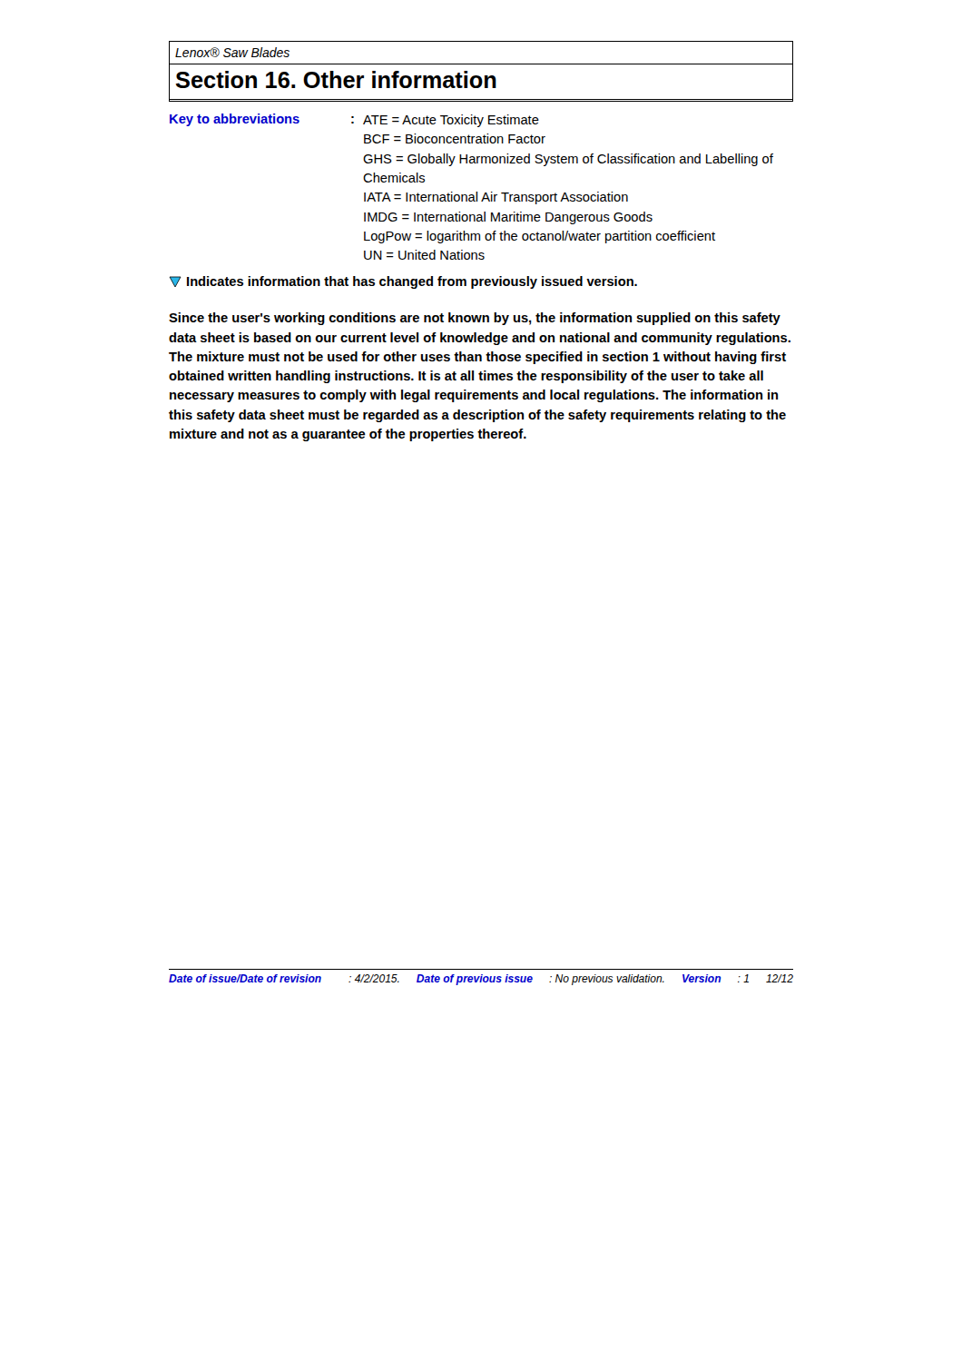Lenox® Saw Blades
Section 16. Other information
Key to abbreviations
:
ATE = Acute Toxicity Estimate
BCF = Bioconcentration Factor
GHS = Globally Harmonized System of Classification and Labelling of Chemicals
IATA = International Air Transport Association
IMDG = International Maritime Dangerous Goods
LogPow = logarithm of the octanol/water partition coefficient
UN = United Nations
Indicates information that has changed from previously issued version.
Since the user's working conditions are not known by us, the information supplied on this safety data sheet is based on our current level of knowledge and on national and community regulations. The mixture must not be used for other uses than those specified in section 1 without having first obtained written handling instructions. It is at all times the responsibility of the user to take all necessary measures to comply with legal requirements and local regulations. The information in this safety data sheet must be regarded as a description of the safety requirements relating to the mixture and not as a guarantee of the properties thereof.
Date of issue/Date of revision : 4/2/2015. Date of previous issue : No previous validation. Version : 1 12/12